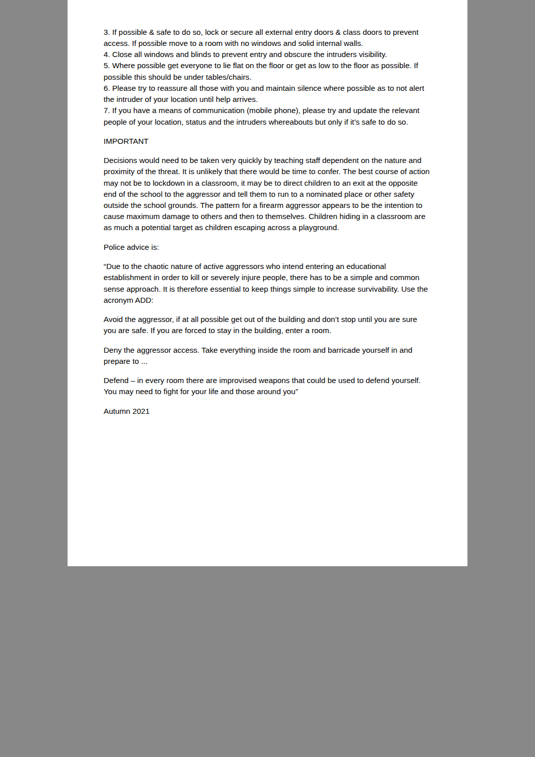3. If possible & safe to do so, lock or secure all external entry doors & class doors to prevent access. If possible move to a room with no windows and solid internal walls.
4. Close all windows and blinds to prevent entry and obscure the intruders visibility.
5. Where possible get everyone to lie flat on the floor or get as low to the floor as possible. If possible this should be under tables/chairs.
6. Please try to reassure all those with you and maintain silence where possible as to not alert the intruder of your location until help arrives.
7. If you have a means of communication (mobile phone), please try and update the relevant people of your location, status and the intruders whereabouts but only if it’s safe to do so.
IMPORTANT
Decisions would need to be taken very quickly by teaching staff dependent on the nature and proximity of the threat. It is unlikely that there would be time to confer. The best course of action may not be to lockdown in a classroom, it may be to direct children to an exit at the opposite end of the school to the aggressor and tell them to run to a nominated place or other safety outside the school grounds. The pattern for a firearm aggressor appears to be the intention to cause maximum damage to others and then to themselves. Children hiding in a classroom are as much a potential target as children escaping across a playground.
Police advice is:
“Due to the chaotic nature of active aggressors who intend entering an educational establishment in order to kill or severely injure people, there has to be a simple and common sense approach. It is therefore essential to keep things simple to increase survivability. Use the acronym ADD:
Avoid the aggressor, if at all possible get out of the building and don’t stop until you are sure you are safe. If you are forced to stay in the building, enter a room.
Deny the aggressor access. Take everything inside the room and barricade yourself in and prepare to ...
Defend – in every room there are improvised weapons that could be used to defend yourself. You may need to fight for your life and those around you”
Autumn 2021